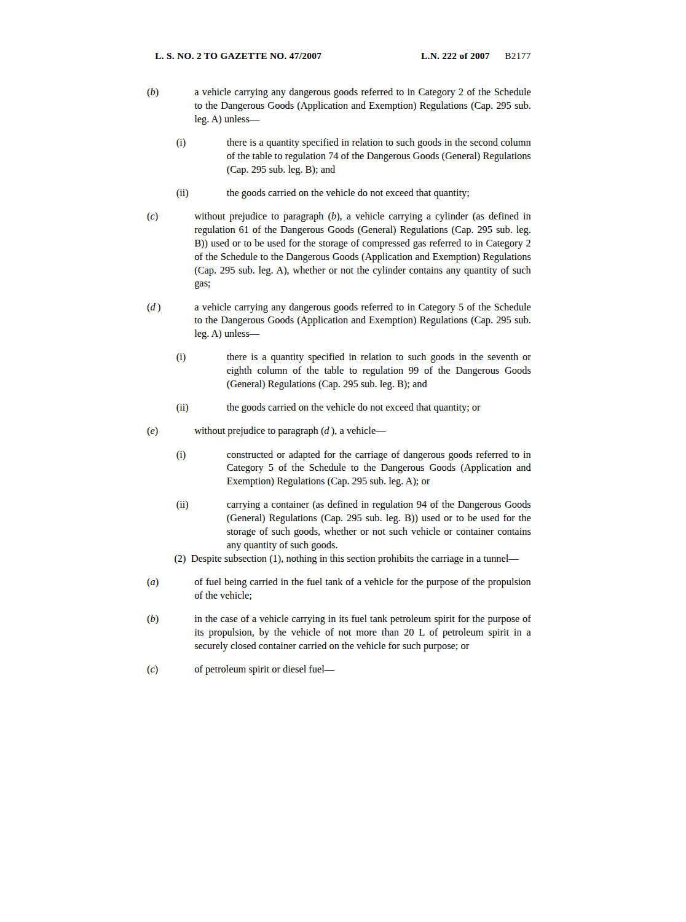L. S. NO. 2 TO GAZETTE NO. 47/2007
L.N. 222 of 2007 B2177
(b) a vehicle carrying any dangerous goods referred to in Category 2 of the Schedule to the Dangerous Goods (Application and Exemption) Regulations (Cap. 295 sub. leg. A) unless—
(i) there is a quantity specified in relation to such goods in the second column of the table to regulation 74 of the Dangerous Goods (General) Regulations (Cap. 295 sub. leg. B); and
(ii) the goods carried on the vehicle do not exceed that quantity;
(c) without prejudice to paragraph (b), a vehicle carrying a cylinder (as defined in regulation 61 of the Dangerous Goods (General) Regulations (Cap. 295 sub. leg. B)) used or to be used for the storage of compressed gas referred to in Category 2 of the Schedule to the Dangerous Goods (Application and Exemption) Regulations (Cap. 295 sub. leg. A), whether or not the cylinder contains any quantity of such gas;
(d ) a vehicle carrying any dangerous goods referred to in Category 5 of the Schedule to the Dangerous Goods (Application and Exemption) Regulations (Cap. 295 sub. leg. A) unless—
(i) there is a quantity specified in relation to such goods in the seventh or eighth column of the table to regulation 99 of the Dangerous Goods (General) Regulations (Cap. 295 sub. leg. B); and
(ii) the goods carried on the vehicle do not exceed that quantity; or
(e) without prejudice to paragraph (d ), a vehicle—
(i) constructed or adapted for the carriage of dangerous goods referred to in Category 5 of the Schedule to the Dangerous Goods (Application and Exemption) Regulations (Cap. 295 sub. leg. A); or
(ii) carrying a container (as defined in regulation 94 of the Dangerous Goods (General) Regulations (Cap. 295 sub. leg. B)) used or to be used for the storage of such goods, whether or not such vehicle or container contains any quantity of such goods.
(2) Despite subsection (1), nothing in this section prohibits the carriage in a tunnel—
(a) of fuel being carried in the fuel tank of a vehicle for the purpose of the propulsion of the vehicle;
(b) in the case of a vehicle carrying in its fuel tank petroleum spirit for the purpose of its propulsion, by the vehicle of not more than 20 L of petroleum spirit in a securely closed container carried on the vehicle for such purpose; or
(c) of petroleum spirit or diesel fuel—